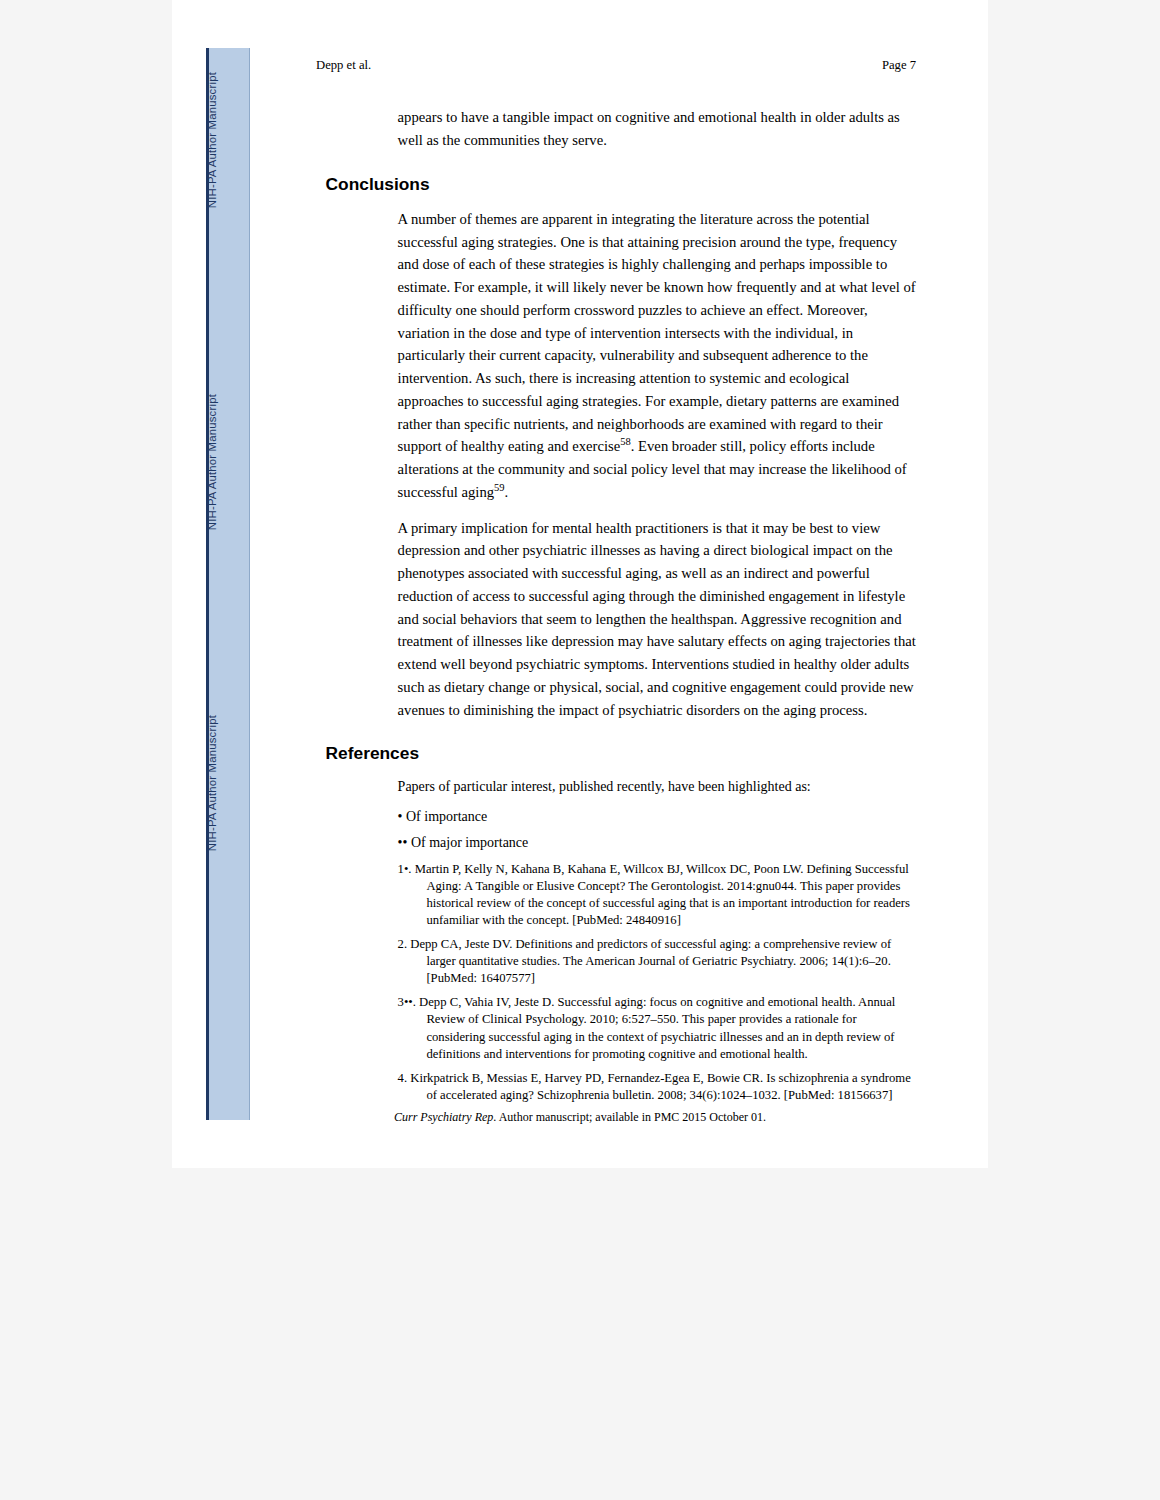NIH-PA Author Manuscript
NIH-PA Author Manuscript
NIH-PA Author Manuscript
Depp et al. Page 7
appears to have a tangible impact on cognitive and emotional health in older adults as well as the communities they serve.
Conclusions
A number of themes are apparent in integrating the literature across the potential successful aging strategies. One is that attaining precision around the type, frequency and dose of each of these strategies is highly challenging and perhaps impossible to estimate. For example, it will likely never be known how frequently and at what level of difficulty one should perform crossword puzzles to achieve an effect. Moreover, variation in the dose and type of intervention intersects with the individual, in particularly their current capacity, vulnerability and subsequent adherence to the intervention. As such, there is increasing attention to systemic and ecological approaches to successful aging strategies. For example, dietary patterns are examined rather than specific nutrients, and neighborhoods are examined with regard to their support of healthy eating and exercise58. Even broader still, policy efforts include alterations at the community and social policy level that may increase the likelihood of successful aging59.
A primary implication for mental health practitioners is that it may be best to view depression and other psychiatric illnesses as having a direct biological impact on the phenotypes associated with successful aging, as well as an indirect and powerful reduction of access to successful aging through the diminished engagement in lifestyle and social behaviors that seem to lengthen the healthspan. Aggressive recognition and treatment of illnesses like depression may have salutary effects on aging trajectories that extend well beyond psychiatric symptoms. Interventions studied in healthy older adults such as dietary change or physical, social, and cognitive engagement could provide new avenues to diminishing the impact of psychiatric disorders on the aging process.
References
Papers of particular interest, published recently, have been highlighted as:
• Of importance
•• Of major importance
1•. Martin P, Kelly N, Kahana B, Kahana E, Willcox BJ, Willcox DC, Poon LW. Defining Successful Aging: A Tangible or Elusive Concept? The Gerontologist. 2014:gnu044. This paper provides historical review of the concept of successful aging that is an important introduction for readers unfamiliar with the concept. [PubMed: 24840916]
2. Depp CA, Jeste DV. Definitions and predictors of successful aging: a comprehensive review of larger quantitative studies. The American Journal of Geriatric Psychiatry. 2006; 14(1):6–20. [PubMed: 16407577]
3••. Depp C, Vahia IV, Jeste D. Successful aging: focus on cognitive and emotional health. Annual Review of Clinical Psychology. 2010; 6:527–550. This paper provides a rationale for considering successful aging in the context of psychiatric illnesses and an in depth review of definitions and interventions for promoting cognitive and emotional health.
4. Kirkpatrick B, Messias E, Harvey PD, Fernandez-Egea E, Bowie CR. Is schizophrenia a syndrome of accelerated aging? Schizophrenia bulletin. 2008; 34(6):1024–1032. [PubMed: 18156637]
Curr Psychiatry Rep. Author manuscript; available in PMC 2015 October 01.